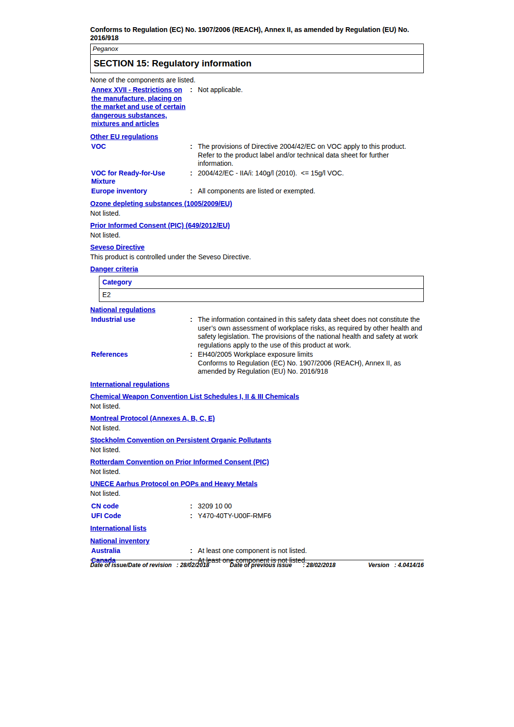Conforms to Regulation (EC) No. 1907/2006 (REACH), Annex II, as amended by Regulation (EU) No. 2016/918
Peganox
SECTION 15: Regulatory information
None of the components are listed.
| Annex XVII - Restrictions on the manufacture, placing on the market and use of certain dangerous substances, mixtures and articles | : | Not applicable. |
Other EU regulations
| VOC | : | The provisions of Directive 2004/42/EC on VOC apply to this product. Refer to the product label and/or technical data sheet for further information. |
| VOC for Ready-for-Use Mixture | : | 2004/42/EC - IIA/i: 140g/l (2010). <= 15g/l VOC. |
| Europe inventory | : | All components are listed or exempted. |
Ozone depleting substances (1005/2009/EU)
Not listed.
Prior Informed Consent (PIC) (649/2012/EU)
Not listed.
Seveso Directive
This product is controlled under the Seveso Directive.
Danger criteria
| Category |
| --- |
| E2 |
National regulations
| Industrial use | : | The information contained in this safety data sheet does not constitute the user’s own assessment of workplace risks, as required by other health and safety legislation. The provisions of the national health and safety at work regulations apply to the use of this product at work. |
| References | : | EH40/2005 Workplace exposure limits Conforms to Regulation (EC) No. 1907/2006 (REACH), Annex II, as amended by Regulation (EU) No. 2016/918 |
International regulations
Chemical Weapon Convention List Schedules I, II & III Chemicals
Not listed.
Montreal Protocol (Annexes A, B, C, E)
Not listed.
Stockholm Convention on Persistent Organic Pollutants
Not listed.
Rotterdam Convention on Prior Informed Consent (PIC)
Not listed.
UNECE Aarhus Protocol on POPs and Heavy Metals
Not listed.
| CN code | : | 3209 10 00 |
| UFI Code | : | Y470-40TY-U00F-RMF6 |
International lists
National inventory
| Australia | : | At least one component is not listed. |
| Canada | : | At least one component is not listed. |
| Date of issue/Date of revision | : 28/02/2018 | Date of previous issue | : 28/02/2018 | Version | : 4.04 | 14/16 |